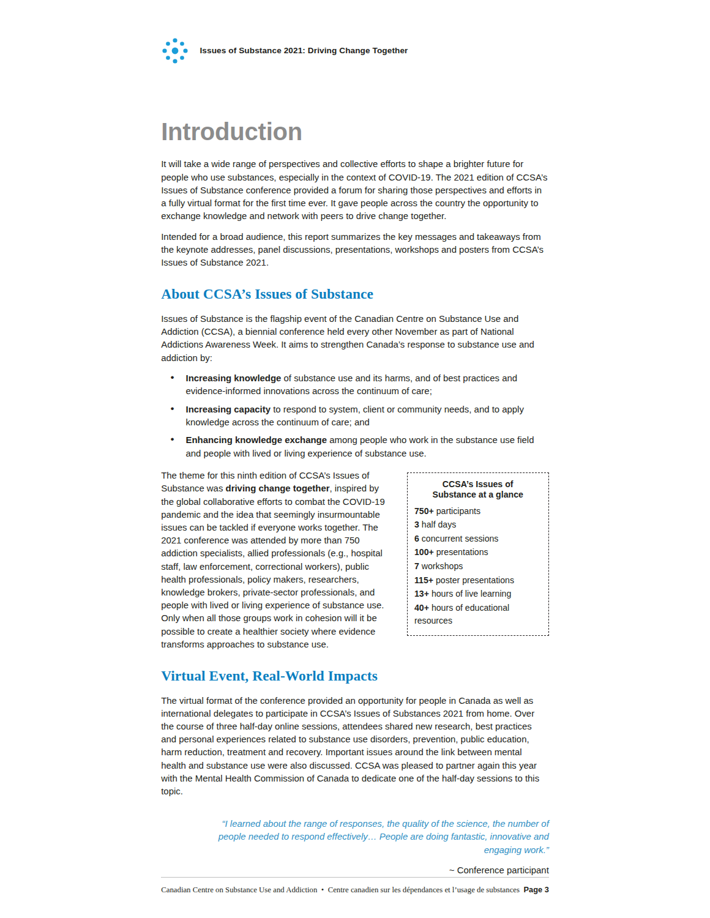Issues of Substance 2021: Driving Change Together
Introduction
It will take a wide range of perspectives and collective efforts to shape a brighter future for people who use substances, especially in the context of COVID-19. The 2021 edition of CCSA’s Issues of Substance conference provided a forum for sharing those perspectives and efforts in a fully virtual format for the first time ever. It gave people across the country the opportunity to exchange knowledge and network with peers to drive change together.
Intended for a broad audience, this report summarizes the key messages and takeaways from the keynote addresses, panel discussions, presentations, workshops and posters from CCSA’s Issues of Substance 2021.
About CCSA’s Issues of Substance
Issues of Substance is the flagship event of the Canadian Centre on Substance Use and Addiction (CCSA), a biennial conference held every other November as part of National Addictions Awareness Week. It aims to strengthen Canada’s response to substance use and addiction by:
Increasing knowledge of substance use and its harms, and of best practices and evidence-informed innovations across the continuum of care;
Increasing capacity to respond to system, client or community needs, and to apply knowledge across the continuum of care; and
Enhancing knowledge exchange among people who work in the substance use field and people with lived or living experience of substance use.
CCSA’s Issues of
Substance at a glance
750+ participants
3 half days
6 concurrent sessions
100+ presentations
7 workshops
115+ poster presentations
13+ hours of live learning
40+ hours of educational resources
The theme for this ninth edition of CCSA’s Issues of Substance was driving change together, inspired by the global collaborative efforts to combat the COVID-19 pandemic and the idea that seemingly insurmountable issues can be tackled if everyone works together. The 2021 conference was attended by more than 750 addiction specialists, allied professionals (e.g., hospital staff, law enforcement, correctional workers), public health professionals, policy makers, researchers, knowledge brokers, private-sector professionals, and people with lived or living experience of substance use. Only when all those groups work in cohesion will it be possible to create a healthier society where evidence transforms approaches to substance use.
Virtual Event, Real-World Impacts
The virtual format of the conference provided an opportunity for people in Canada as well as international delegates to participate in CCSA’s Issues of Substances 2021 from home. Over the course of three half-day online sessions, attendees shared new research, best practices and personal experiences related to substance use disorders, prevention, public education, harm reduction, treatment and recovery. Important issues around the link between mental health and substance use were also discussed. CCSA was pleased to partner again this year with the Mental Health Commission of Canada to dedicate one of the half-day sessions to this topic.
“I learned about the range of responses, the quality of the science, the number of people needed to respond effectively… People are doing fantastic, innovative and engaging work.”
~ Conference participant
Canadian Centre on Substance Use and Addiction • Centre canadien sur les dépendances et l’usage de substances
Page 3